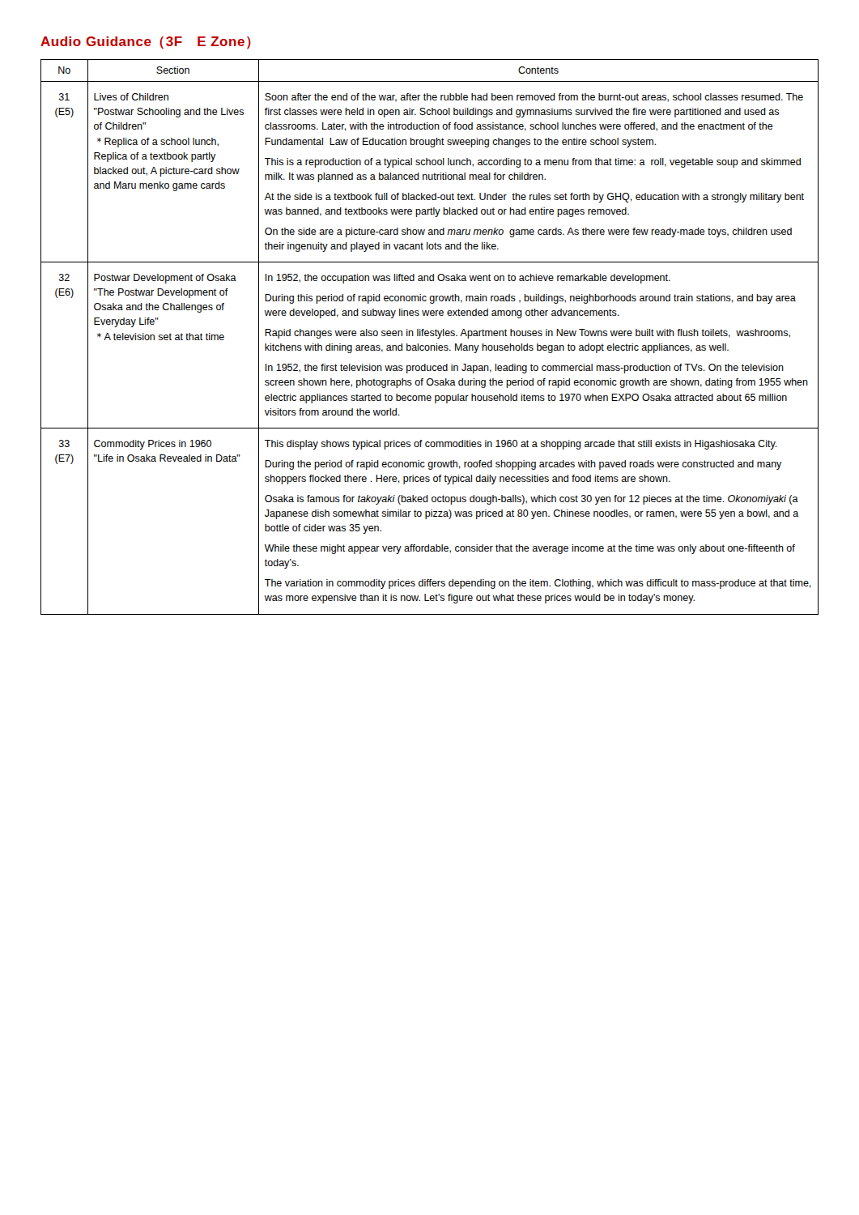Audio Guidance（3F　E Zone）
| No | Section | Contents |
| --- | --- | --- |
| 31 (E5) | Lives of Children "Postwar Schooling and the Lives of Children" ＊Replica of a school lunch, Replica of a textbook partly blacked out, A picture-card show and Maru menko game cards | Soon after the end of the war, after the rubble had been removed from the burnt-out areas, school classes resumed. The first classes were held in open air. School buildings and gymnasiums survived the fire were partitioned and used as classrooms. Later, with the introduction of food assistance, school lunches were offered, and the enactment of the Fundamental Law of Education brought sweeping changes to the entire school system. This is a reproduction of a typical school lunch, according to a menu from that time: a roll, vegetable soup and skimmed milk. It was planned as a balanced nutritional meal for children. At the side is a textbook full of blacked-out text. Under the rules set forth by GHQ, education with a strongly military bent was banned, and textbooks were partly blacked out or had entire pages removed. On the side are a picture-card show and maru menko game cards. As there were few ready-made toys, children used their ingenuity and played in vacant lots and the like. |
| 32 (E6) | Postwar Development of Osaka "The Postwar Development of Osaka and the Challenges of Everyday Life" ＊A television set at that time | In 1952, the occupation was lifted and Osaka went on to achieve remarkable development. During this period of rapid economic growth, main roads , buildings, neighborhoods around train stations, and bay area were developed, and subway lines were extended among other advancements. Rapid changes were also seen in lifestyles. Apartment houses in New Towns were built with flush toilets, washrooms, kitchens with dining areas, and balconies. Many households began to adopt electric appliances, as well. In 1952, the first television was produced in Japan, leading to commercial mass-production of TVs. On the television screen shown here, photographs of Osaka during the period of rapid economic growth are shown, dating from 1955 when electric appliances started to become popular household items to 1970 when EXPO Osaka attracted about 65 million visitors from around the world. |
| 33 (E7) | Commodity Prices in 1960 "Life in Osaka Revealed in Data" | This display shows typical prices of commodities in 1960 at a shopping arcade that still exists in Higashiosaka City. During the period of rapid economic growth, roofed shopping arcades with paved roads were constructed and many shoppers flocked there . Here, prices of typical daily necessities and food items are shown. Osaka is famous for takoyaki (baked octopus dough-balls), which cost 30 yen for 12 pieces at the time. Okonomiyaki (a Japanese dish somewhat similar to pizza) was priced at 80 yen. Chinese noodles, or ramen, were 55 yen a bowl, and a bottle of cider was 35 yen. While these might appear very affordable, consider that the average income at the time was only about one-fifteenth of today’s. The variation in commodity prices differs depending on the item. Clothing, which was difficult to mass-produce at that time, was more expensive than it is now. Let’s figure out what these prices would be in today’s money. |